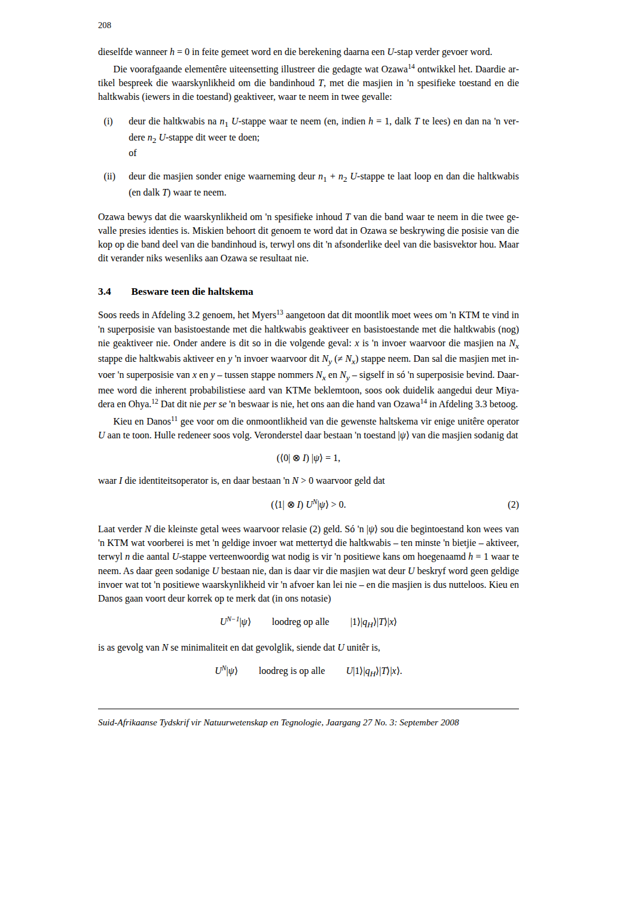208
dieselfde wanneer h = 0 in feite gemeet word en die berekening daarna een U-stap verder gevoer word.
Die voorafgaande elementêre uiteensetting illustreer die gedagte wat Ozawa14 ontwikkel het. Daardie artikel bespreek die waarskynlikheid om die bandinhoud T, met die masjien in 'n spesifieke toestand en die haltkwabis (iewers in die toestand) geaktiveer, waar te neem in twee gevalle:
(i) deur die haltkwabis na n1 U-stappe waar te neem (en, indien h = 1, dalk T te lees) en dan na 'n verdere n2 U-stappe dit weer te doen;
of
(ii) deur die masjien sonder enige waarneming deur n1 + n2 U-stappe te laat loop en dan die haltkwabis (en dalk T) waar te neem.
Ozawa bewys dat die waarskynlikheid om 'n spesifieke inhoud T van die band waar te neem in die twee gevalle presies identies is. Miskien behoort dit genoem te word dat in Ozawa se beskrywing die posisie van die kop op die band deel van die bandinhoud is, terwyl ons dit 'n afsonderlike deel van die basisvektor hou. Maar dit verander niks wesenliks aan Ozawa se resultaat nie.
3.4 Besware teen die haltskema
Soos reeds in Afdeling 3.2 genoem, het Myers13 aangetoon dat dit moontlik moet wees om 'n KTM te vind in 'n superposisie van basistoestande met die haltkwabis geaktiveer en basistoestande met die haltkwabis (nog) nie geaktiveer nie. Onder andere is dit so in die volgende geval: x is 'n invoer waarvoor die masjien na Nx stappe die haltkwabis aktiveer en y 'n invoer waarvoor dit Ny (≠ Nx) stappe neem. Dan sal die masjien met invoer 'n superposisie van x en y – tussen stappe nommers Nx en Ny – sigself in só 'n superposisie bevind. Daarmee word die inherent probabilistiese aard van KTMe beklemtoon, soos ook duidelik aangedui deur Miyadera en Ohya.12 Dat dit nie per se 'n beswaar is nie, het ons aan die hand van Ozawa14 in Afdeling 3.3 betoog.
Kieu en Danos11 gee voor om die onmoontlikheid van die gewenste haltskema vir enige unitêre operator U aan te toon. Hulle redeneer soos volg. Veronderstel daar bestaan 'n toestand |ψ⟩ van die masjien sodanig dat
(⟨0| ⊗ I) |ψ⟩ = 1,
waar I die identiteitsoperator is, en daar bestaan 'n N > 0 waarvoor geld dat
(⟨1| ⊗ I) UN|ψ⟩ > 0. (2)
Laat verder N die kleinste getal wees waarvoor relasie (2) geld. Só 'n |ψ⟩ sou die begintoestand kon wees van 'n KTM wat voorberei is met 'n geldige invoer wat mettertyd die haltkwabis – ten minste 'n bietjie – aktiveer, terwyl n die aantal U-stappe verteenwoordig wat nodig is vir 'n positiewe kans om hoegenaamd h = 1 waar te neem. As daar geen sodanige U bestaan nie, dan is daar vir die masjien wat deur U beskryf word geen geldige invoer wat tot 'n positiewe waarskynlikheid vir 'n afvoer kan lei nie – en die masjien is dus nutteloos. Kieu en Danos gaan voort deur korrek op te merk dat (in ons notasie)
UN−1|ψ⟩ loodreg op alle |1⟩|qH⟩|T⟩|x⟩
is as gevolg van N se minimaliteit en dat gevolglik, siende dat U unitêr is,
UN|ψ⟩ loodreg is op alle U|1⟩|qH⟩|T⟩|x⟩.
Suid-Afrikaanse Tydskrif vir Natuurwetenskap en Tegnologie, Jaargang 27 No. 3: September 2008